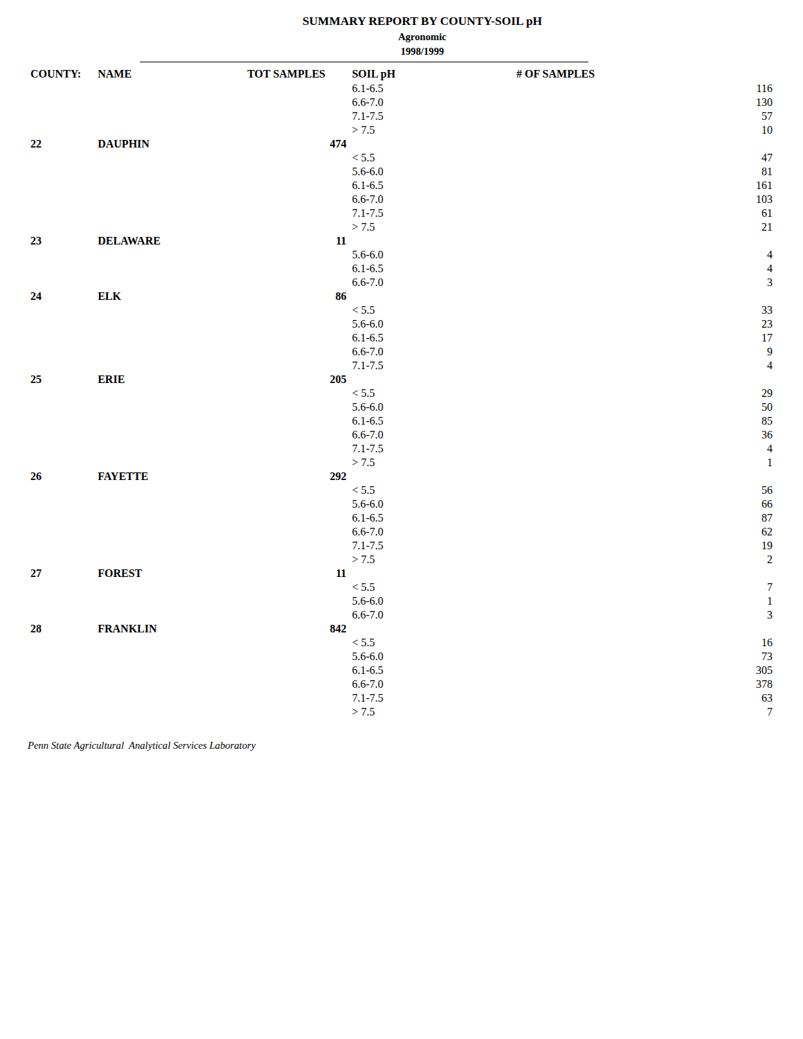SUMMARY REPORT BY COUNTY-SOIL pH
Agronomic
1998/1999
| COUNTY: | NAME | TOT SAMPLES | SOIL pH | # OF SAMPLES |
| --- | --- | --- | --- | --- |
| | | | 6.1-6.5 | 116 |
| | | | 6.6-7.0 | 130 |
| | | | 7.1-7.5 | 57 |
| | | | > 7.5 | 10 |
| 22 | DAUPHIN | 474 | | |
| | | | < 5.5 | 47 |
| | | | 5.6-6.0 | 81 |
| | | | 6.1-6.5 | 161 |
| | | | 6.6-7.0 | 103 |
| | | | 7.1-7.5 | 61 |
| | | | > 7.5 | 21 |
| 23 | DELAWARE | 11 | | |
| | | | 5.6-6.0 | 4 |
| | | | 6.1-6.5 | 4 |
| | | | 6.6-7.0 | 3 |
| 24 | ELK | 86 | | |
| | | | < 5.5 | 33 |
| | | | 5.6-6.0 | 23 |
| | | | 6.1-6.5 | 17 |
| | | | 6.6-7.0 | 9 |
| | | | 7.1-7.5 | 4 |
| 25 | ERIE | 205 | | |
| | | | < 5.5 | 29 |
| | | | 5.6-6.0 | 50 |
| | | | 6.1-6.5 | 85 |
| | | | 6.6-7.0 | 36 |
| | | | 7.1-7.5 | 4 |
| | | | > 7.5 | 1 |
| 26 | FAYETTE | 292 | | |
| | | | < 5.5 | 56 |
| | | | 5.6-6.0 | 66 |
| | | | 6.1-6.5 | 87 |
| | | | 6.6-7.0 | 62 |
| | | | 7.1-7.5 | 19 |
| | | | > 7.5 | 2 |
| 27 | FOREST | 11 | | |
| | | | < 5.5 | 7 |
| | | | 5.6-6.0 | 1 |
| | | | 6.6-7.0 | 3 |
| 28 | FRANKLIN | 842 | | |
| | | | < 5.5 | 16 |
| | | | 5.6-6.0 | 73 |
| | | | 6.1-6.5 | 305 |
| | | | 6.6-7.0 | 378 |
| | | | 7.1-7.5 | 63 |
| | | | > 7.5 | 7 |
Penn State Agricultural Analytical Services Laboratory